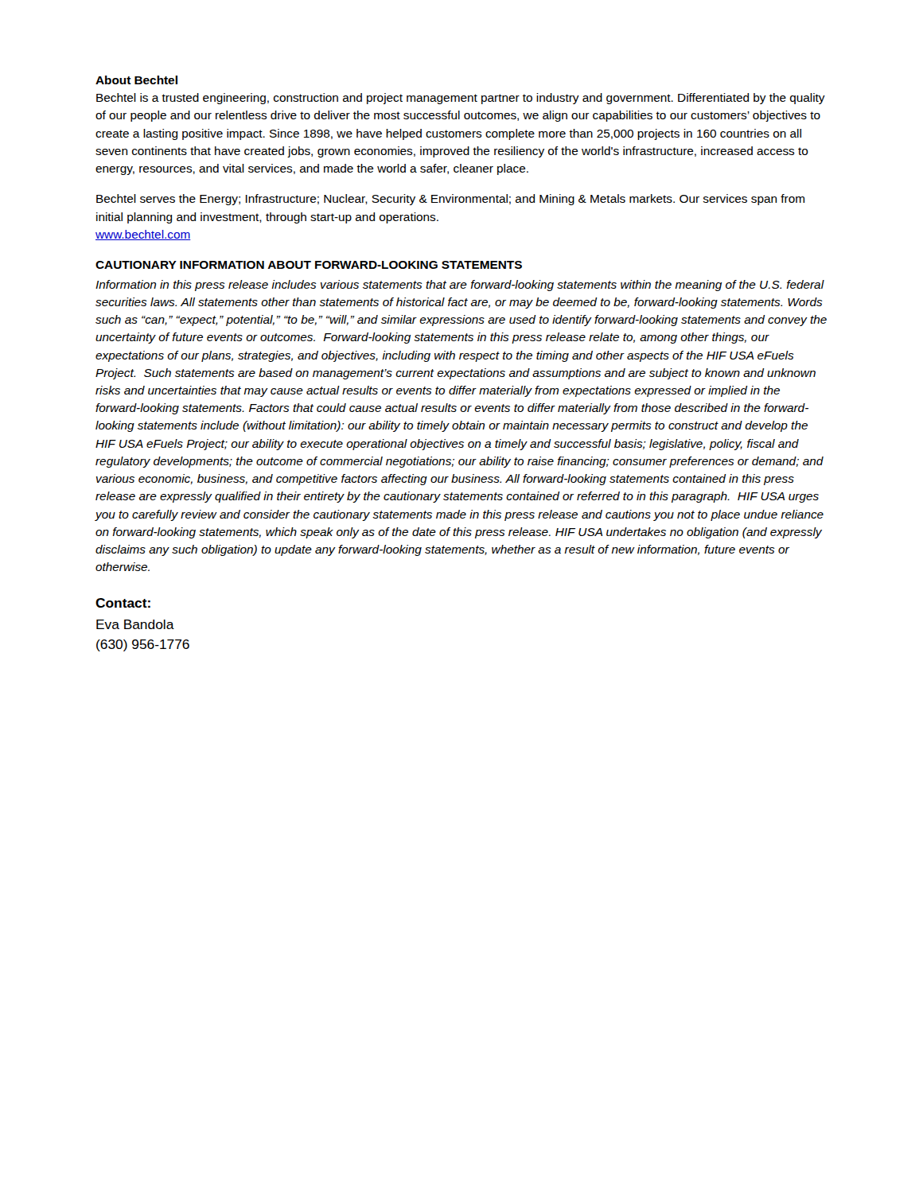About Bechtel
Bechtel is a trusted engineering, construction and project management partner to industry and government. Differentiated by the quality of our people and our relentless drive to deliver the most successful outcomes, we align our capabilities to our customers’ objectives to create a lasting positive impact. Since 1898, we have helped customers complete more than 25,000 projects in 160 countries on all seven continents that have created jobs, grown economies, improved the resiliency of the world's infrastructure, increased access to energy, resources, and vital services, and made the world a safer, cleaner place.
Bechtel serves the Energy; Infrastructure; Nuclear, Security & Environmental; and Mining & Metals markets. Our services span from initial planning and investment, through start-up and operations.
www.bechtel.com
CAUTIONARY INFORMATION ABOUT FORWARD-LOOKING STATEMENTS
Information in this press release includes various statements that are forward-looking statements within the meaning of the U.S. federal securities laws. All statements other than statements of historical fact are, or may be deemed to be, forward-looking statements. Words such as “can,” “expect,” potential,” “to be,” “will,” and similar expressions are used to identify forward-looking statements and convey the uncertainty of future events or outcomes. Forward-looking statements in this press release relate to, among other things, our expectations of our plans, strategies, and objectives, including with respect to the timing and other aspects of the HIF USA eFuels Project. Such statements are based on management’s current expectations and assumptions and are subject to known and unknown risks and uncertainties that may cause actual results or events to differ materially from expectations expressed or implied in the forward-looking statements. Factors that could cause actual results or events to differ materially from those described in the forward-looking statements include (without limitation): our ability to timely obtain or maintain necessary permits to construct and develop the HIF USA eFuels Project; our ability to execute operational objectives on a timely and successful basis; legislative, policy, fiscal and regulatory developments; the outcome of commercial negotiations; our ability to raise financing; consumer preferences or demand; and various economic, business, and competitive factors affecting our business. All forward-looking statements contained in this press release are expressly qualified in their entirety by the cautionary statements contained or referred to in this paragraph. HIF USA urges you to carefully review and consider the cautionary statements made in this press release and cautions you not to place undue reliance on forward-looking statements, which speak only as of the date of this press release. HIF USA undertakes no obligation (and expressly disclaims any such obligation) to update any forward-looking statements, whether as a result of new information, future events or otherwise.
Contact:
Eva Bandola
(630) 956-1776